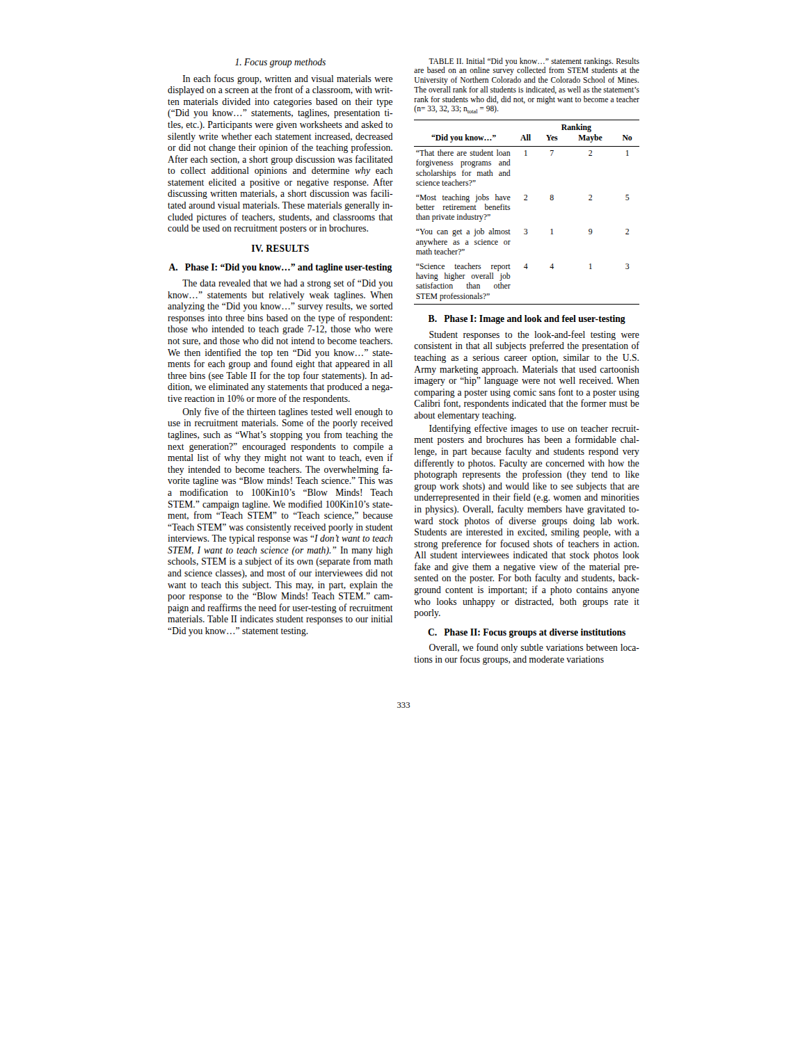1. Focus group methods
In each focus group, written and visual materials were displayed on a screen at the front of a classroom, with written materials divided into categories based on their type (“Did you know…” statements, taglines, presentation titles, etc.). Participants were given worksheets and asked to silently write whether each statement increased, decreased or did not change their opinion of the teaching profession. After each section, a short group discussion was facilitated to collect additional opinions and determine why each statement elicited a positive or negative response. After discussing written materials, a short discussion was facilitated around visual materials. These materials generally included pictures of teachers, students, and classrooms that could be used on recruitment posters or in brochures.
IV. RESULTS
A. Phase I: “Did you know…” and tagline user-testing
The data revealed that we had a strong set of “Did you know…” statements but relatively weak taglines. When analyzing the “Did you know…” survey results, we sorted responses into three bins based on the type of respondent: those who intended to teach grade 7-12, those who were not sure, and those who did not intend to become teachers. We then identified the top ten “Did you know…” statements for each group and found eight that appeared in all three bins (see Table II for the top four statements). In addition, we eliminated any statements that produced a negative reaction in 10% or more of the respondents.
Only five of the thirteen taglines tested well enough to use in recruitment materials. Some of the poorly received taglines, such as “What’s stopping you from teaching the next generation?” encouraged respondents to compile a mental list of why they might not want to teach, even if they intended to become teachers. The overwhelming favorite tagline was “Blow minds! Teach science.” This was a modification to 100Kin10’s “Blow Minds! Teach STEM.” campaign tagline. We modified 100Kin10’s statement, from “Teach STEM” to “Teach science,” because “Teach STEM” was consistently received poorly in student interviews. The typical response was “I don’t want to teach STEM, I want to teach science (or math).” In many high schools, STEM is a subject of its own (separate from math and science classes), and most of our interviewees did not want to teach this subject. This may, in part, explain the poor response to the “Blow Minds! Teach STEM.” campaign and reaffirms the need for user-testing of recruitment materials. Table II indicates student responses to our initial “Did you know…” statement testing.
TABLE II. Initial “Did you know…” statement rankings. Results are based on an online survey collected from STEM students at the University of Northern Colorado and the Colorado School of Mines. The overall rank for all students is indicated, as well as the statement’s rank for students who did, did not, or might want to become a teacher (n= 33, 32, 33; ntotal = 98).
| | Ranking |
| --- | --- |
| “Did you know…” | All | Yes | Maybe | No |
| “That there are student loan forgiveness programs and scholarships for math and science teachers?” | 1 | 7 | 2 | 1 |
| “Most teaching jobs have better retirement benefits than private industry?” | 2 | 8 | 2 | 5 |
| “You can get a job almost anywhere as a science or math teacher?” | 3 | 1 | 9 | 2 |
| “Science teachers report having higher overall job satisfaction than other STEM professionals?” | 4 | 4 | 1 | 3 |
B. Phase I: Image and look and feel user-testing
Student responses to the look-and-feel testing were consistent in that all subjects preferred the presentation of teaching as a serious career option, similar to the U.S. Army marketing approach. Materials that used cartoonish imagery or “hip” language were not well received. When comparing a poster using comic sans font to a poster using Calibri font, respondents indicated that the former must be about elementary teaching.
Identifying effective images to use on teacher recruitment posters and brochures has been a formidable challenge, in part because faculty and students respond very differently to photos. Faculty are concerned with how the photograph represents the profession (they tend to like group work shots) and would like to see subjects that are underrepresented in their field (e.g. women and minorities in physics). Overall, faculty members have gravitated toward stock photos of diverse groups doing lab work. Students are interested in excited, smiling people, with a strong preference for focused shots of teachers in action. All student interviewees indicated that stock photos look fake and give them a negative view of the material presented on the poster. For both faculty and students, background content is important; if a photo contains anyone who looks unhappy or distracted, both groups rate it poorly.
C. Phase II: Focus groups at diverse institutions
Overall, we found only subtle variations between locations in our focus groups, and moderate variations
333